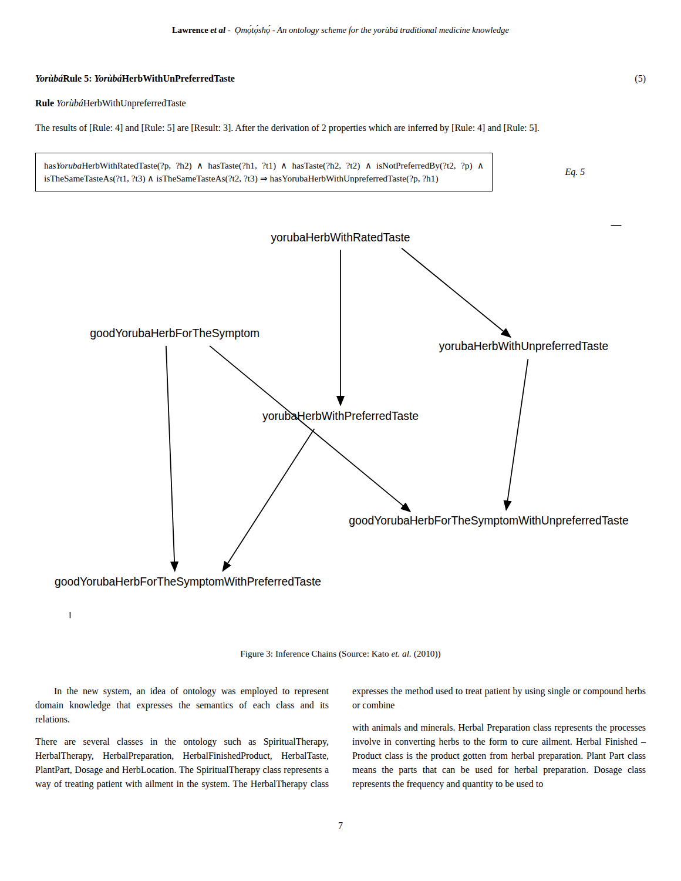Lawrence et al - Ọmọ́tọ́shọ́ - An ontology scheme for the yorùbá traditional medicine knowledge
Yorùbá Rule 5: Yorùbá HerbWithUnPreferredTaste (5)
Rule Yorùbá HerbWithUnpreferredTaste
The results of [Rule: 4] and [Rule: 5] are [Result: 3]. After the derivation of 2 properties which are inferred by [Rule: 4] and [Rule: 5].
hasYoruba HerbWithRatedTaste(?p, ?h2) ∧ hasTaste(?h1, ?t1) ∧ hasTaste(?h2, ?t2) ∧ isNotPreferredBy(?t2, ?p) ∧ isTheSameTasteAs(?t1, ?t3) ∧ isTheSameTasteAs(?t2, ?t3) ⇒ hasYorubaHerbWithUnpreferredTaste(?p, ?h1)
Eq. 5
yorubaHerbWithRatedTaste goodYorubaHerbForTheSymptom yorubaHerbWithUnpreferredTaste yorubaHerbWithPreferredTaste goodYorubaHerbForTheSymptomWithUnpreferredTaste goodYorubaHerbForTheSymptomWithPreferredTaste
Figure 3: Inference Chains (Source: Kato et. al. (2010))
In the new system, an idea of ontology was employed to represent domain knowledge that expresses the semantics of each class and its relations.
There are several classes in the ontology such as SpiritualTherapy, HerbalTherapy, HerbalPreparation, HerbalFinishedProduct, HerbalTaste, PlantPart, Dosage and HerbLocation. The SpiritualTherapy class represents a way of treating patient with ailment in the system. The HerbalTherapy class expresses the method used to treat patient by using single or compound herbs or combine
with animals and minerals. Herbal Preparation class represents the processes involve in converting herbs to the form to cure ailment. Herbal Finished – Product class is the product gotten from herbal preparation. Plant Part class means the parts that can be used for herbal preparation. Dosage class represents the frequency and quantity to be used to
7